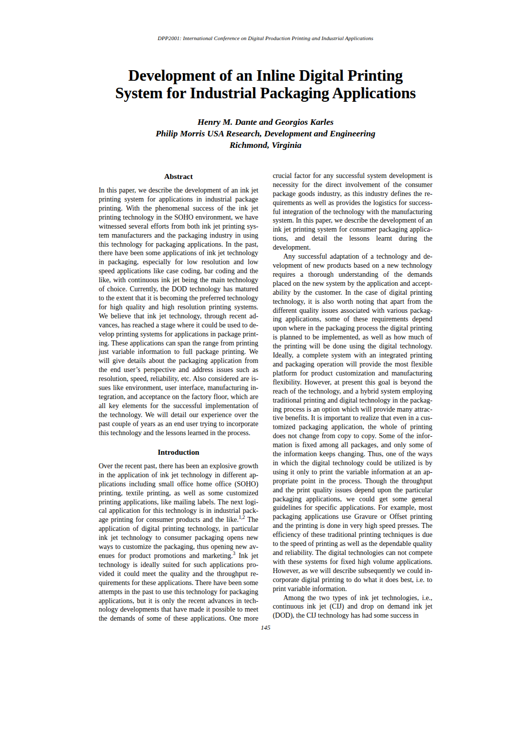DPP2001: International Conference on Digital Production Printing and Industrial Applications
Development of an Inline Digital Printing
System for Industrial Packaging Applications
Henry M. Dante and Georgios Karles
Philip Morris USA Research, Development and Engineering
Richmond, Virginia
Abstract
In this paper, we describe the development of an ink jet printing system for applications in industrial package printing. With the phenomenal success of the ink jet printing technology in the SOHO environment, we have witnessed several efforts from both ink jet printing system manufacturers and the packaging industry in using this technology for packaging applications. In the past, there have been some applications of ink jet technology in packaging, especially for low resolution and low speed applications like case coding, bar coding and the like, with continuous ink jet being the main technology of choice. Currently, the DOD technology has matured to the extent that it is becoming the preferred technology for high quality and high resolution printing systems. We believe that ink jet technology, through recent advances, has reached a stage where it could be used to develop printing systems for applications in package printing. These applications can span the range from printing just variable information to full package printing. We will give details about the packaging application from the end user’s perspective and address issues such as resolution, speed, reliability, etc. Also considered are issues like environment, user interface, manufacturing integration, and acceptance on the factory floor, which are all key elements for the successful implementation of the technology. We will detail our experience over the past couple of years as an end user trying to incorporate this technology and the lessons learned in the process.
Introduction
Over the recent past, there has been an explosive growth in the application of ink jet technology in different applications including small office home office (SOHO) printing, textile printing, as well as some customized printing applications, like mailing labels. The next logical application for this technology is in industrial package printing for consumer products and the like.1,2 The application of digital printing technology, in particular ink jet technology to consumer packaging opens new ways to customize the packaging, thus opening new avenues for product promotions and marketing.3 Ink jet technology is ideally suited for such applications provided it could meet the quality and the throughput requirements for these applications. There have been some attempts in the past to use this technology for packaging applications, but it is only the recent advances in technology developments that have made it possible to meet the demands of some of these applications. One more crucial factor for any successful system development is necessity for the direct involvement of the consumer package goods industry, as this industry defines the requirements as well as provides the logistics for successful integration of the technology with the manufacturing system. In this paper, we describe the development of an ink jet printing system for consumer packaging applications, and detail the lessons learnt during the development.
Any successful adaptation of a technology and development of new products based on a new technology requires a thorough understanding of the demands placed on the new system by the application and acceptability by the customer. In the case of digital printing technology, it is also worth noting that apart from the different quality issues associated with various packaging applications, some of these requirements depend upon where in the packaging process the digital printing is planned to be implemented, as well as how much of the printing will be done using the digital technology. Ideally, a complete system with an integrated printing and packaging operation will provide the most flexible platform for product customization and manufacturing flexibility. However, at present this goal is beyond the reach of the technology, and a hybrid system employing traditional printing and digital technology in the packaging process is an option which will provide many attractive benefits. It is important to realize that even in a customized packaging application, the whole of printing does not change from copy to copy. Some of the information is fixed among all packages, and only some of the information keeps changing. Thus, one of the ways in which the digital technology could be utilized is by using it only to print the variable information at an appropriate point in the process. Though the throughput and the print quality issues depend upon the particular packaging applications, we could get some general guidelines for specific applications. For example, most packaging applications use Gravure or Offset printing and the printing is done in very high speed presses. The efficiency of these traditional printing techniques is due to the speed of printing as well as the dependable quality and reliability. The digital technologies can not compete with these systems for fixed high volume applications. However, as we will describe subsequently we could incorporate digital printing to do what it does best, i.e. to print variable information.
Among the two types of ink jet technologies, i.e., continuous ink jet (CIJ) and drop on demand ink jet (DOD), the CIJ technology has had some success in
145